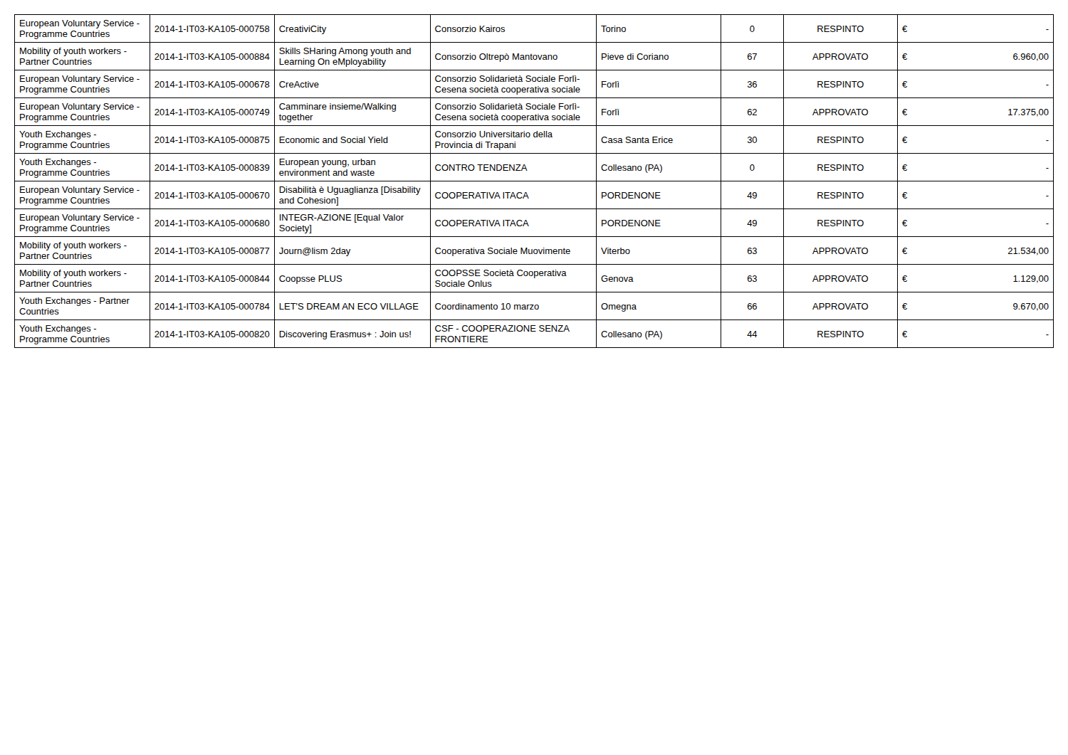| European Voluntary Service - Programme Countries | 2014-1-IT03-KA105-000758 | CreativiCity | Consorzio Kairos | Torino | 0 | RESPINTO | € - |
| Mobility of youth workers - Partner Countries | 2014-1-IT03-KA105-000884 | Skills SHaring Among youth and Learning On eMployability | Consorzio Oltrepò Mantovano | Pieve di Coriano | 67 | APPROVATO | € 6.960,00 |
| European Voluntary Service - Programme Countries | 2014-1-IT03-KA105-000678 | CreActive | Consorzio Solidarietà Sociale Forlì-Cesena società cooperativa sociale | Forlì | 36 | RESPINTO | € - |
| European Voluntary Service - Programme Countries | 2014-1-IT03-KA105-000749 | Camminare insieme/Walking together | Consorzio Solidarietà Sociale Forlì-Cesena società cooperativa sociale | Forlì | 62 | APPROVATO | € 17.375,00 |
| Youth Exchanges - Programme Countries | 2014-1-IT03-KA105-000875 | Economic and Social Yield | Consorzio Universitario della Provincia di Trapani | Casa Santa Erice | 30 | RESPINTO | € - |
| Youth Exchanges - Programme Countries | 2014-1-IT03-KA105-000839 | European young, urban environment and waste | CONTRO TENDENZA | Collesano (PA) | 0 | RESPINTO | € - |
| European Voluntary Service - Programme Countries | 2014-1-IT03-KA105-000670 | Disabilità è Uguaglianza [Disability and Cohesion] | COOPERATIVA ITACA | PORDENONE | 49 | RESPINTO | € - |
| European Voluntary Service - Programme Countries | 2014-1-IT03-KA105-000680 | INTEGR-AZIONE [Equal Valor Society] | COOPERATIVA ITACA | PORDENONE | 49 | RESPINTO | € - |
| Mobility of youth workers - Partner Countries | 2014-1-IT03-KA105-000877 | Journ@lism 2day | Cooperativa Sociale Muovimente | Viterbo | 63 | APPROVATO | € 21.534,00 |
| Mobility of youth workers - Partner Countries | 2014-1-IT03-KA105-000844 | Coopsse PLUS | COOPSSE Società Cooperativa Sociale Onlus | Genova | 63 | APPROVATO | € 1.129,00 |
| Youth Exchanges - Partner Countries | 2014-1-IT03-KA105-000784 | LET'S DREAM AN ECO VILLAGE | Coordinamento 10 marzo | Omegna | 66 | APPROVATO | € 9.670,00 |
| Youth Exchanges - Programme Countries | 2014-1-IT03-KA105-000820 | Discovering Erasmus+ : Join us! | CSF - COOPERAZIONE SENZA FRONTIERE | Collesano (PA) | 44 | RESPINTO | € - |